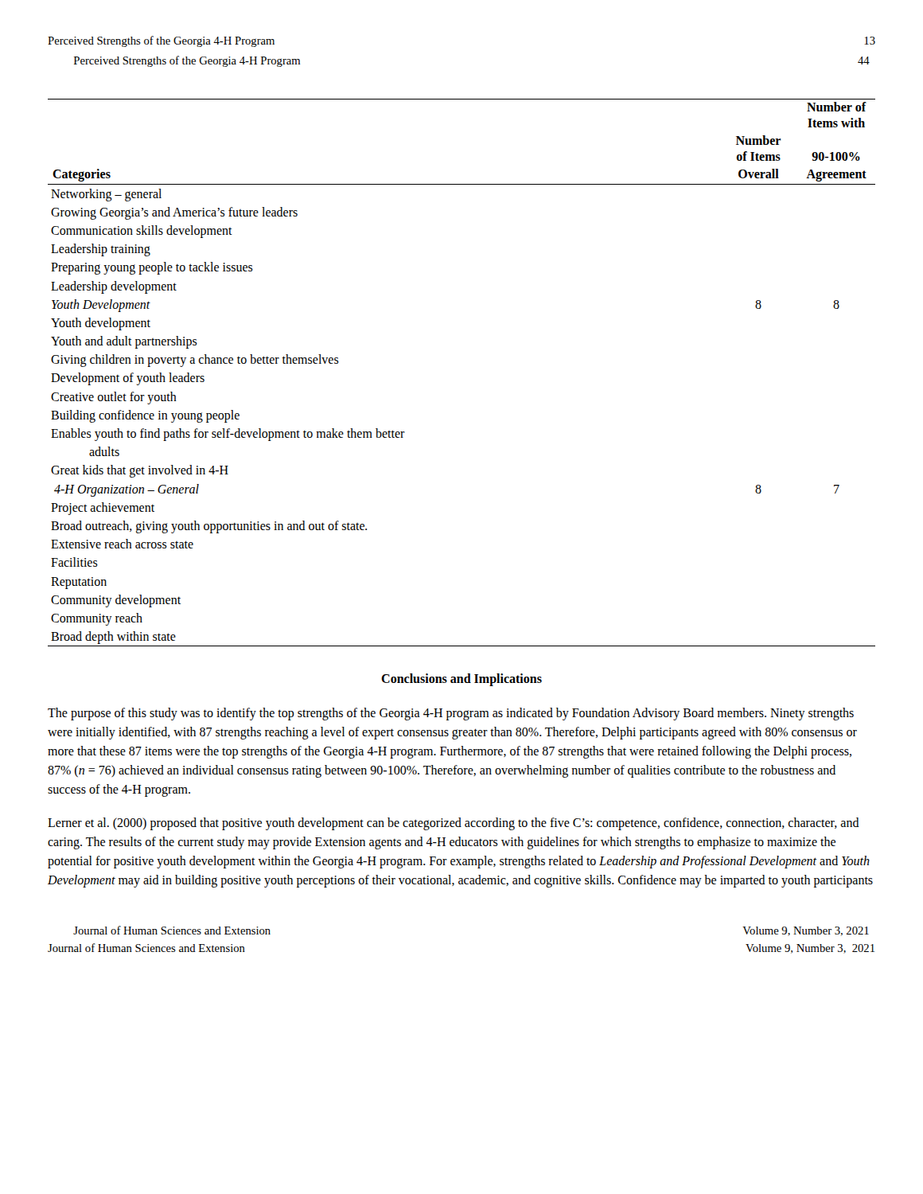Perceived Strengths of the Georgia 4-H Program 13
Perceived Strengths of the Georgia 4-H Program 44
| | | Number of Items with |
| --- | --- | --- |
| | Number of Items | 90-100% |
| Categories | Overall | Agreement |
| Networking – general | | |
| Growing Georgia’s and America’s future leaders | | |
| Communication skills development | | |
| Leadership training | | |
| Preparing young people to tackle issues | | |
| Leadership development | | |
| Youth Development | 8 | 8 |
| Youth development | | |
| Youth and adult partnerships | | |
| Giving children in poverty a chance to better themselves | | |
| Development of youth leaders | | |
| Creative outlet for youth | | |
| Building confidence in young people | | |
| Enables youth to find paths for self-development to make them better adults | | |
| Great kids that get involved in 4-H | | |
| 4-H Organization – General | 8 | 7 |
| Project achievement | | |
| Broad outreach, giving youth opportunities in and out of state . | | |
| Extensive reach across state | | |
| Facilities | | |
| Reputation | | |
| Community development | | |
| Community reach | | |
| Broad depth within state | | |
Conclusions and Implications
The purpose of this study was to identify the top strengths of the Georgia 4-H program as indicated by Foundation Advisory Board members. Ninety strengths were initially identified, with 87 strengths reaching a level of expert consensus greater than 80%. Therefore, Delphi participants agreed with 80% consensus or more that these 87 items were the top strengths of the Georgia 4-H program. Furthermore, of the 87 strengths that were retained following the Delphi process, 87% (n = 76) achieved an individual consensus rating between 90-100%. Therefore, an overwhelming number of qualities contribute to the robustness and success of the 4-H program.
Lerner et al. (2000) proposed that positive youth development can be categorized according to the five C’s: competence, confidence, connection, character, and caring. The results of the current study may provide Extension agents and 4-H educators with guidelines for which strengths to emphasize to maximize the potential for positive youth development within the Georgia 4-H program. For example, strengths related to Leadership and Professional Development and Youth Development may aid in building positive youth perceptions of their vocational, academic, and cognitive skills. Confidence may be imparted to youth participants
Journal of Human Sciences and Extension Volume 9, Number 3, 2021
Journal of Human Sciences and Extension Volume 9, Number 3, 2021